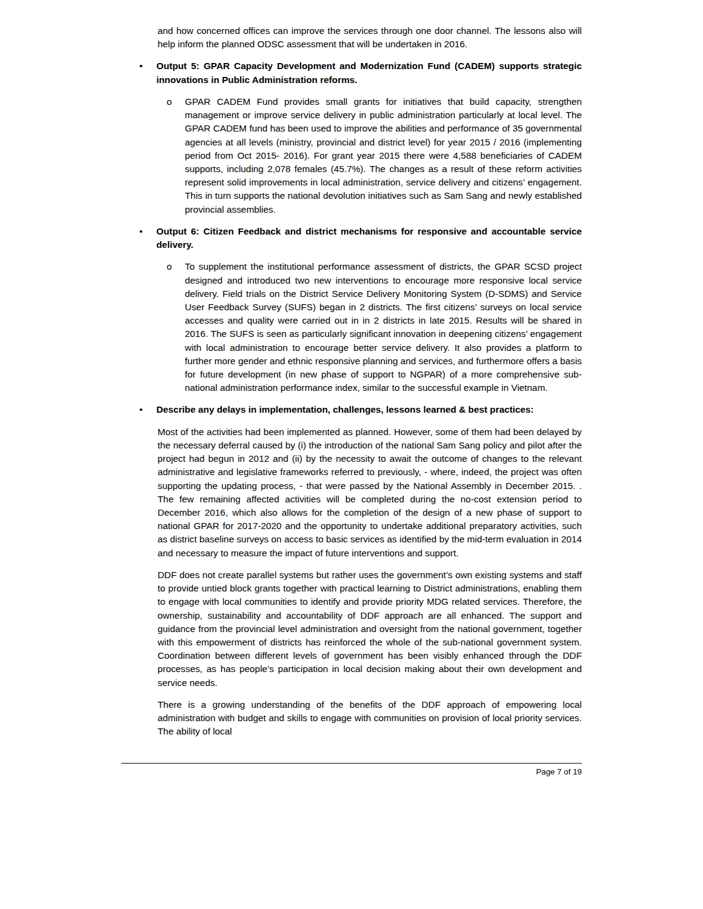and how concerned offices can improve the services through one door channel. The lessons also will help inform the planned ODSC assessment that will be undertaken in 2016.
•
Output 5: GPAR Capacity Development and Modernization Fund (CADEM) supports strategic innovations in Public Administration reforms.
o
GPAR CADEM Fund provides small grants for initiatives that build capacity, strengthen management or improve service delivery in public administration particularly at local level. The GPAR CADEM fund has been used to improve the abilities and performance of 35 governmental agencies at all levels (ministry, provincial and district level) for year 2015 / 2016 (implementing period from Oct 2015- 2016). For grant year 2015 there were 4,588 beneficiaries of CADEM supports, including 2,078 females (45.7%). The changes as a result of these reform activities represent solid improvements in local administration, service delivery and citizens’ engagement. This in turn supports the national devolution initiatives such as Sam Sang and newly established provincial assemblies.
•
Output 6: Citizen Feedback and district mechanisms for responsive and accountable service delivery.
o
To supplement the institutional performance assessment of districts, the GPAR SCSD project designed and introduced two new interventions to encourage more responsive local service delivery. Field trials on the District Service Delivery Monitoring System (D-SDMS) and Service User Feedback Survey (SUFS) began in 2 districts. The first citizens’ surveys on local service accesses and quality were carried out in in 2 districts in late 2015. Results will be shared in 2016. The SUFS is seen as particularly significant innovation in deepening citizens’ engagement with local administration to encourage better service delivery. It also provides a platform to further more gender and ethnic responsive planning and services, and furthermore offers a basis for future development (in new phase of support to NGPAR) of a more comprehensive sub-national administration performance index, similar to the successful example in Vietnam.
•
Describe any delays in implementation, challenges, lessons learned & best practices:
Most of the activities had been implemented as planned. However, some of them had been delayed by the necessary deferral caused by (i) the introduction of the national Sam Sang policy and pilot after the project had begun in 2012 and (ii) by the necessity to await the outcome of changes to the relevant administrative and legislative frameworks referred to previously, - where, indeed, the project was often supporting the updating process, - that were passed by the National Assembly in December 2015. . The few remaining affected activities will be completed during the no-cost extension period to December 2016, which also allows for the completion of the design of a new phase of support to national GPAR for 2017-2020 and the opportunity to undertake additional preparatory activities, such as district baseline surveys on access to basic services as identified by the mid-term evaluation in 2014 and necessary to measure the impact of future interventions and support.
DDF does not create parallel systems but rather uses the government’s own existing systems and staff to provide untied block grants together with practical learning to District administrations, enabling them to engage with local communities to identify and provide priority MDG related services. Therefore, the ownership, sustainability and accountability of DDF approach are all enhanced. The support and guidance from the provincial level administration and oversight from the national government, together with this empowerment of districts has reinforced the whole of the sub-national government system. Coordination between different levels of government has been visibly enhanced through the DDF processes, as has people’s participation in local decision making about their own development and service needs.
There is a growing understanding of the benefits of the DDF approach of empowering local administration with budget and skills to engage with communities on provision of local priority services. The ability of local
Page 7 of 19